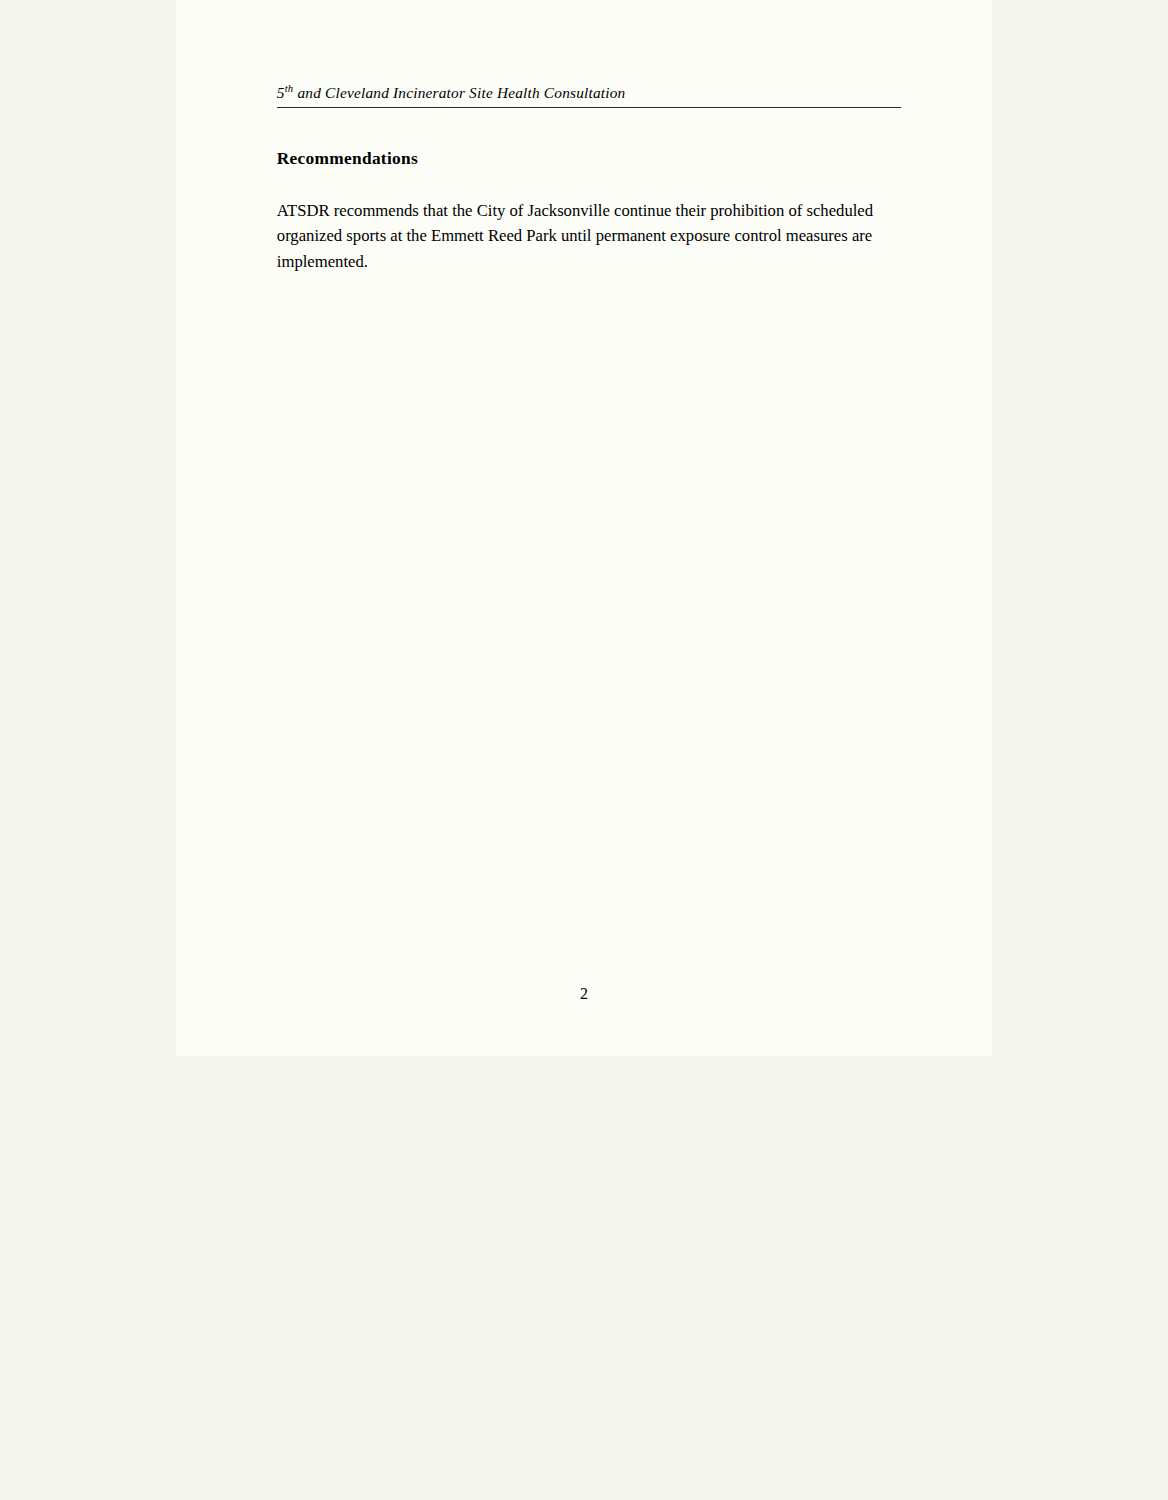5th and Cleveland Incinerator Site Health Consultation
Recommendations
ATSDR recommends that the City of Jacksonville continue their prohibition of scheduled organized sports at the Emmett Reed Park until permanent exposure control measures are implemented.
2